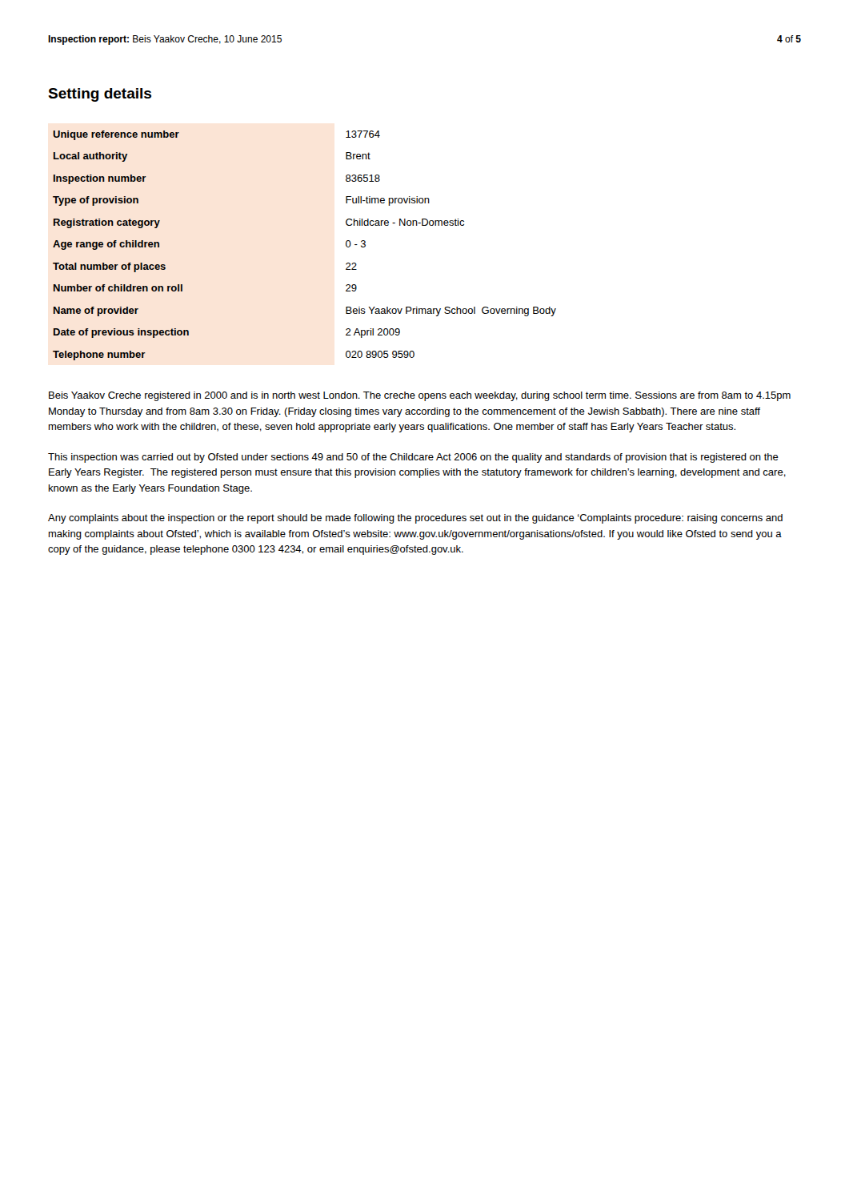Inspection report: Beis Yaakov Creche, 10 June 2015
4 of 5
Setting details
| Unique reference number | 137764 |
| Local authority | Brent |
| Inspection number | 836518 |
| Type of provision | Full-time provision |
| Registration category | Childcare - Non-Domestic |
| Age range of children | 0 - 3 |
| Total number of places | 22 |
| Number of children on roll | 29 |
| Name of provider | Beis Yaakov Primary School Governing Body |
| Date of previous inspection | 2 April 2009 |
| Telephone number | 020 8905 9590 |
Beis Yaakov Creche registered in 2000 and is in north west London. The creche opens each weekday, during school term time. Sessions are from 8am to 4.15pm Monday to Thursday and from 8am 3.30 on Friday. (Friday closing times vary according to the commencement of the Jewish Sabbath). There are nine staff members who work with the children, of these, seven hold appropriate early years qualifications. One member of staff has Early Years Teacher status.
This inspection was carried out by Ofsted under sections 49 and 50 of the Childcare Act 2006 on the quality and standards of provision that is registered on the Early Years Register. The registered person must ensure that this provision complies with the statutory framework for children’s learning, development and care, known as the Early Years Foundation Stage.
Any complaints about the inspection or the report should be made following the procedures set out in the guidance ‘Complaints procedure: raising concerns and making complaints about Ofsted’, which is available from Ofsted’s website: www.gov.uk/government/organisations/ofsted. If you would like Ofsted to send you a copy of the guidance, please telephone 0300 123 4234, or email enquiries@ofsted.gov.uk.